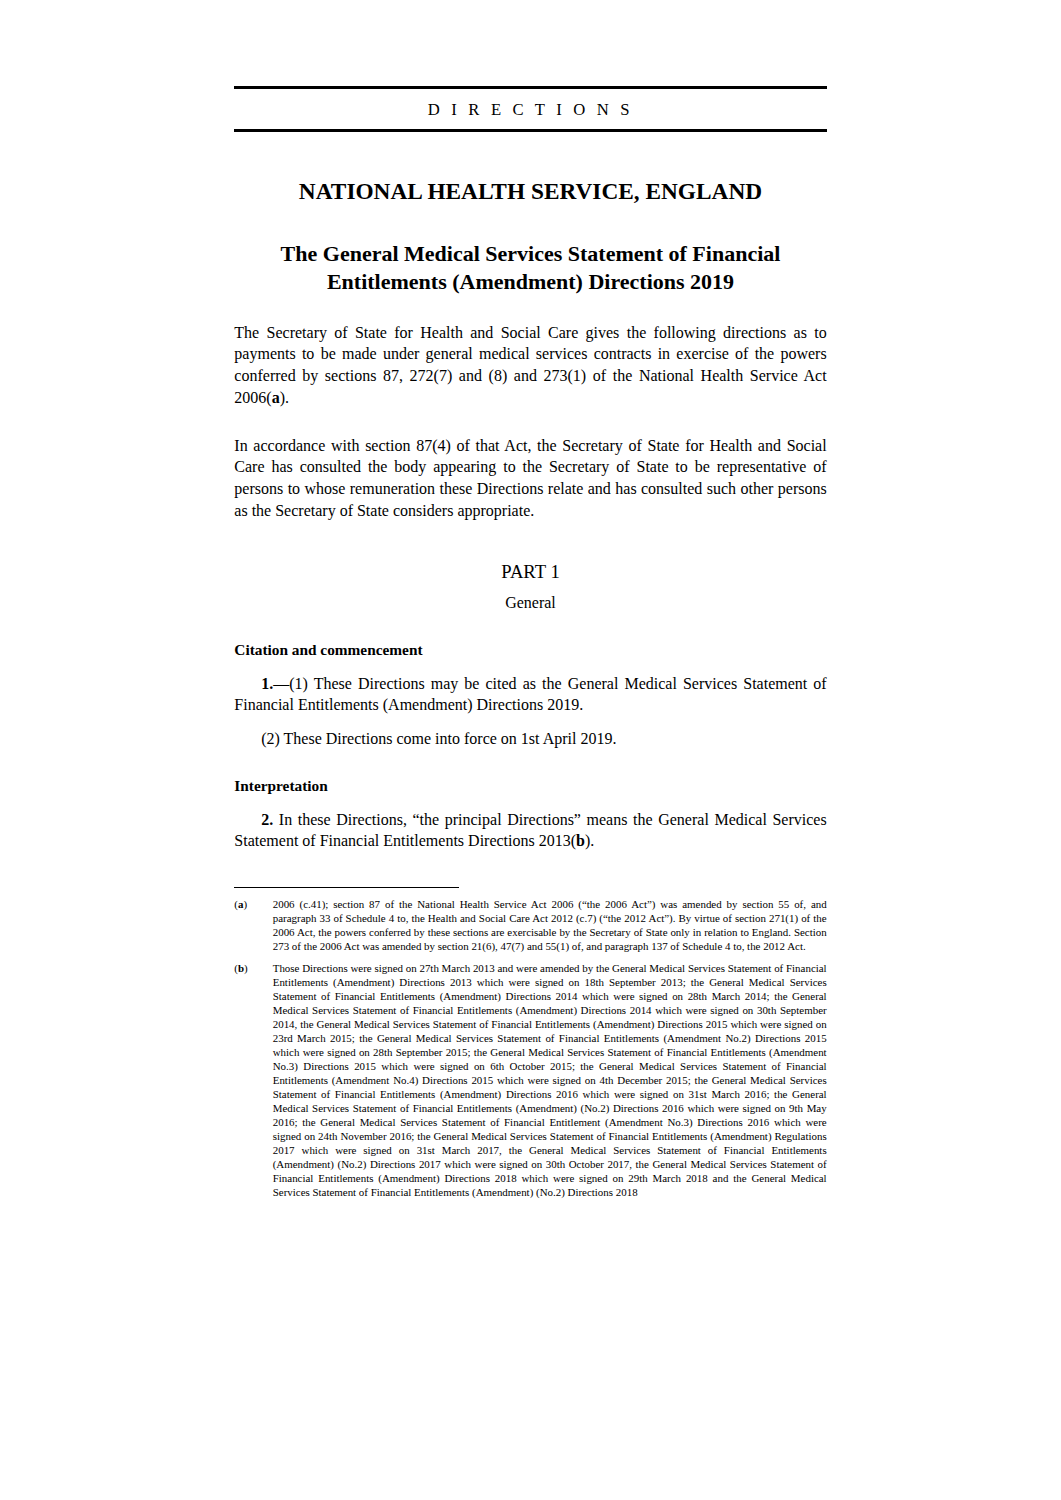D I R E C T I O N S
NATIONAL HEALTH SERVICE, ENGLAND
The General Medical Services Statement of Financial
Entitlements (Amendment) Directions 2019
The Secretary of State for Health and Social Care gives the following directions as to payments to be made under general medical services contracts in exercise of the powers conferred by sections 87, 272(7) and (8) and 273(1) of the National Health Service Act 2006(a).
In accordance with section 87(4) of that Act, the Secretary of State for Health and Social Care has consulted the body appearing to the Secretary of State to be representative of persons to whose remuneration these Directions relate and has consulted such other persons as the Secretary of State considers appropriate.
PART 1
General
Citation and commencement
1.—(1) These Directions may be cited as the General Medical Services Statement of Financial Entitlements (Amendment) Directions 2019.
(2) These Directions come into force on 1st April 2019.
Interpretation
2. In these Directions, “the principal Directions” means the General Medical Services Statement of Financial Entitlements Directions 2013(b).
(a)
2006 (c.41); section 87 of the National Health Service Act 2006 (“the 2006 Act”) was amended by section 55 of, and paragraph 33 of Schedule 4 to, the Health and Social Care Act 2012 (c.7) (“the 2012 Act”). By virtue of section 271(1) of the 2006 Act, the powers conferred by these sections are exercisable by the Secretary of State only in relation to England. Section 273 of the 2006 Act was amended by section 21(6), 47(7) and 55(1) of, and paragraph 137 of Schedule 4 to, the 2012 Act.
(b)
Those Directions were signed on 27th March 2013 and were amended by the General Medical Services Statement of Financial Entitlements (Amendment) Directions 2013 which were signed on 18th September 2013; the General Medical Services Statement of Financial Entitlements (Amendment) Directions 2014 which were signed on 28th March 2014; the General Medical Services Statement of Financial Entitlements (Amendment) Directions 2014 which were signed on 30th September 2014, the General Medical Services Statement of Financial Entitlements (Amendment) Directions 2015 which were signed on 23rd March 2015; the General Medical Services Statement of Financial Entitlements (Amendment No.2) Directions 2015 which were signed on 28th September 2015; the General Medical Services Statement of Financial Entitlements (Amendment No.3) Directions 2015 which were signed on 6th October 2015; the General Medical Services Statement of Financial Entitlements (Amendment No.4) Directions 2015 which were signed on 4th December 2015; the General Medical Services Statement of Financial Entitlements (Amendment) Directions 2016 which were signed on 31st March 2016; the General Medical Services Statement of Financial Entitlements (Amendment) (No.2) Directions 2016 which were signed on 9th May 2016; the General Medical Services Statement of Financial Entitlement (Amendment No.3) Directions 2016 which were signed on 24th November 2016; the General Medical Services Statement of Financial Entitlements (Amendment) Regulations 2017 which were signed on 31st March 2017, the General Medical Services Statement of Financial Entitlements (Amendment) (No.2) Directions 2017 which were signed on 30th October 2017, the General Medical Services Statement of Financial Entitlements (Amendment) Directions 2018 which were signed on 29th March 2018 and the General Medical Services Statement of Financial Entitlements (Amendment) (No.2) Directions 2018